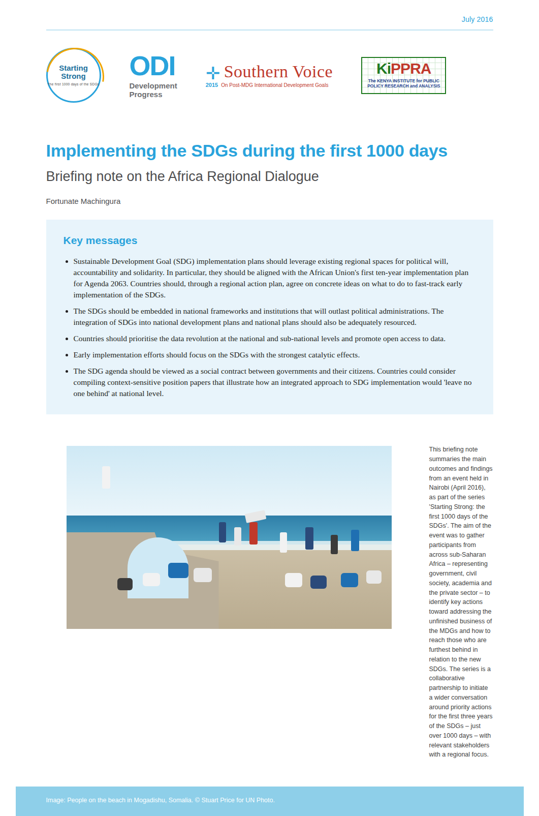July 2016
Starting
Strong
The first 1000 days of the SDGs
ODI
Development
Progress
✛ Southern Voice
2015 On Post-MDG International Development Goals
Ki PPRA
The KENYA INSTITUTE for PUBLIC
POLICY RESEARCH and ANALYSIS
Implementing the SDGs during the first 1000 days
Briefing note on the Africa Regional Dialogue
Fortunate Machingura
Key messages
Sustainable Development Goal (SDG) implementation plans should leverage existing regional spaces for political will, accountability and solidarity. In particular, they should be aligned with the African Union's first ten-year implementation plan for Agenda 2063. Countries should, through a regional action plan, agree on concrete ideas on what to do to fast-track early implementation of the SDGs.
The SDGs should be embedded in national frameworks and institutions that will outlast political administrations. The integration of SDGs into national development plans and national plans should also be adequately resourced.
Countries should prioritise the data revolution at the national and sub-national levels and promote open access to data.
Early implementation efforts should focus on the SDGs with the strongest catalytic effects.
The SDG agenda should be viewed as a social contract between governments and their citizens. Countries could consider compiling context-sensitive position papers that illustrate how an integrated approach to SDG implementation would 'leave no one behind' at national level.
This briefing note summaries the main outcomes and findings from an event held in Nairobi (April 2016), as part of the series 'Starting Strong: the first 1000 days of the SDGs'. The aim of the event was to gather participants from across sub-Saharan Africa – representing government, civil society, academia and the private sector – to identify key actions toward addressing the unfinished business of the MDGs and how to reach those who are furthest behind in relation to the new SDGs. The series is a collaborative partnership to initiate a wider conversation around priority actions for the first three years of the SDGs – just over 1000 days – with relevant stakeholders with a regional focus.
Image: People on the beach in Mogadishu, Somalia. © Stuart Price for UN Photo.